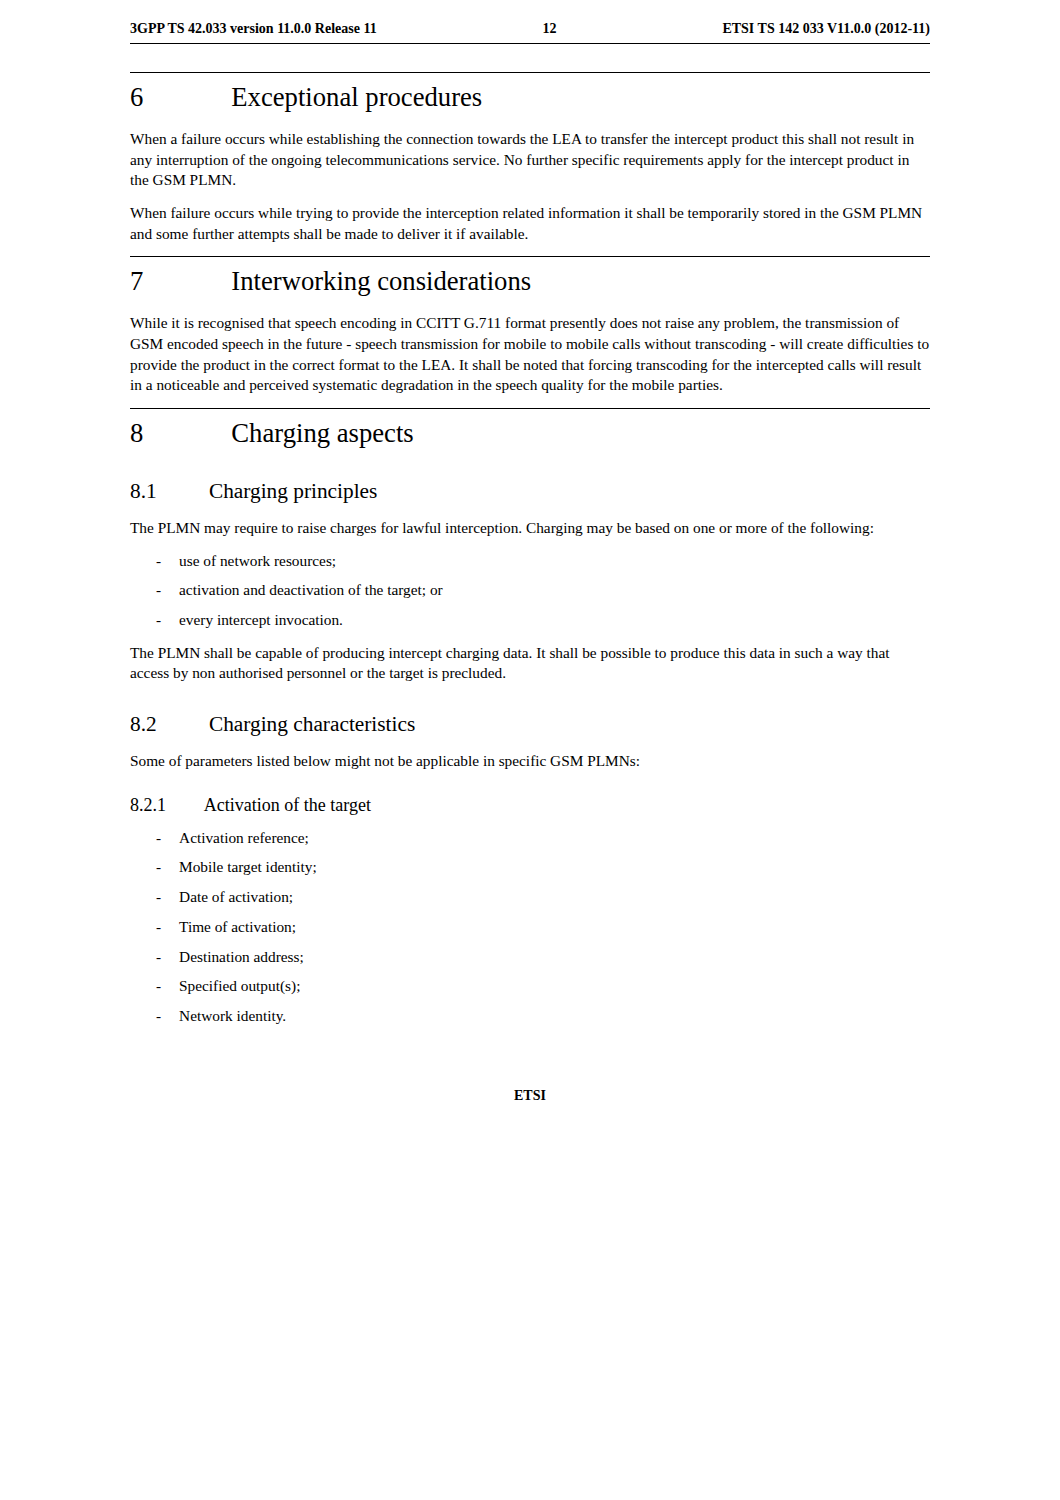3GPP TS 42.033 version 11.0.0 Release 11
12
ETSI TS 142 033 V11.0.0 (2012-11)
6 Exceptional procedures
When a failure occurs while establishing the connection towards the LEA to transfer the intercept product this shall not result in any interruption of the ongoing telecommunications service. No further specific requirements apply for the intercept product in the GSM PLMN.
When failure occurs while trying to provide the interception related information it shall be temporarily stored in the GSM PLMN and some further attempts shall be made to deliver it if available.
7 Interworking considerations
While it is recognised that speech encoding in CCITT G.711 format presently does not raise any problem, the transmission of GSM encoded speech in the future - speech transmission for mobile to mobile calls without transcoding - will create difficulties to provide the product in the correct format to the LEA. It shall be noted that forcing transcoding for the intercepted calls will result in a noticeable and perceived systematic degradation in the speech quality for the mobile parties.
8 Charging aspects
8.1 Charging principles
The PLMN may require to raise charges for lawful interception. Charging may be based on one or more of the following:
use of network resources;
activation and deactivation of the target; or
every intercept invocation.
The PLMN shall be capable of producing intercept charging data. It shall be possible to produce this data in such a way that access by non authorised personnel or the target is precluded.
8.2 Charging characteristics
Some of parameters listed below might not be applicable in specific GSM PLMNs:
8.2.1 Activation of the target
Activation reference;
Mobile target identity;
Date of activation;
Time of activation;
Destination address;
Specified output(s);
Network identity.
ETSI